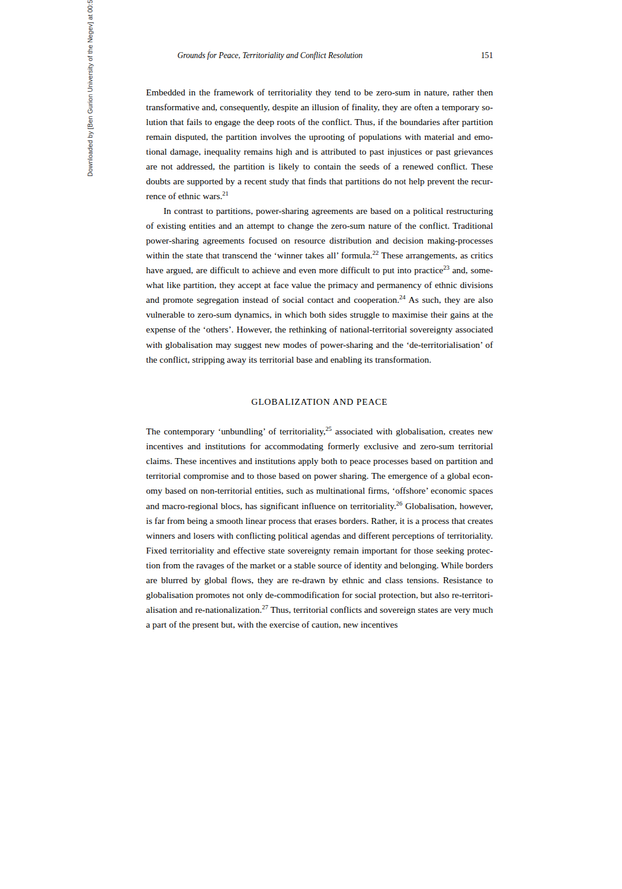Downloaded by [Ben Gurion University of the Negev] at 00:58 10 November 2011
Grounds for Peace, Territoriality and Conflict Resolution 151
Embedded in the framework of territoriality they tend to be zero-sum in nature, rather then transformative and, consequently, despite an illusion of finality, they are often a temporary solution that fails to engage the deep roots of the conflict. Thus, if the boundaries after partition remain disputed, the partition involves the uprooting of populations with material and emotional damage, inequality remains high and is attributed to past injustices or past grievances are not addressed, the partition is likely to contain the seeds of a renewed conflict. These doubts are supported by a recent study that finds that partitions do not help prevent the recurrence of ethnic wars.21
In contrast to partitions, power-sharing agreements are based on a political restructuring of existing entities and an attempt to change the zero-sum nature of the conflict. Traditional power-sharing agreements focused on resource distribution and decision making-processes within the state that transcend the ‘winner takes all’ formula.22 These arrangements, as critics have argued, are difficult to achieve and even more difficult to put into practice23 and, somewhat like partition, they accept at face value the primacy and permanency of ethnic divisions and promote segregation instead of social contact and cooperation.24 As such, they are also vulnerable to zero-sum dynamics, in which both sides struggle to maximise their gains at the expense of the ‘others’. However, the rethinking of national-territorial sovereignty associated with globalisation may suggest new modes of power-sharing and the ‘de-territorialisation’ of the conflict, stripping away its territorial base and enabling its transformation.
GLOBALIZATION AND PEACE
The contemporary ‘unbundling’ of territoriality,25 associated with globalisation, creates new incentives and institutions for accommodating formerly exclusive and zero-sum territorial claims. These incentives and institutions apply both to peace processes based on partition and territorial compromise and to those based on power sharing. The emergence of a global economy based on non-territorial entities, such as multinational firms, ‘offshore’ economic spaces and macro-regional blocs, has significant influence on territoriality.26 Globalisation, however, is far from being a smooth linear process that erases borders. Rather, it is a process that creates winners and losers with conflicting political agendas and different perceptions of territoriality. Fixed territoriality and effective state sovereignty remain important for those seeking protection from the ravages of the market or a stable source of identity and belonging. While borders are blurred by global flows, they are re-drawn by ethnic and class tensions. Resistance to globalisation promotes not only de-commodification for social protection, but also re-territorialisation and re-nationalization.27 Thus, territorial conflicts and sovereign states are very much a part of the present but, with the exercise of caution, new incentives